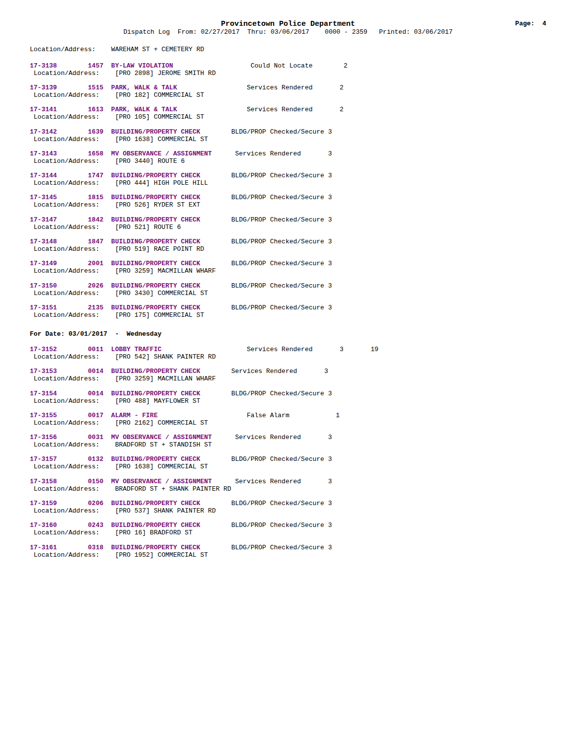Page: 4
Provincetown Police Department
Dispatch Log From: 02/27/2017 Thru: 03/06/2017 0000 - 2359 Printed: 03/06/2017
Location/Address: WAREHAM ST + CEMETERY RD
17-3138 1457 BY-LAW VIOLATION Could Not Locate 2
Location/Address: [PRO 2898] JEROME SMITH RD
17-3139 1515 PARK, WALK & TALK Services Rendered 2
Location/Address: [PRO 182] COMMERCIAL ST
17-3141 1613 PARK, WALK & TALK Services Rendered 2
Location/Address: [PRO 105] COMMERCIAL ST
17-3142 1639 BUILDING/PROPERTY CHECK BLDG/PROP Checked/Secure 3
Location/Address: [PRO 1638] COMMERCIAL ST
17-3143 1658 MV OBSERVANCE / ASSIGNMENT Services Rendered 3
Location/Address: [PRO 3440] ROUTE 6
17-3144 1747 BUILDING/PROPERTY CHECK BLDG/PROP Checked/Secure 3
Location/Address: [PRO 444] HIGH POLE HILL
17-3145 1815 BUILDING/PROPERTY CHECK BLDG/PROP Checked/Secure 3
Location/Address: [PRO 526] RYDER ST EXT
17-3147 1842 BUILDING/PROPERTY CHECK BLDG/PROP Checked/Secure 3
Location/Address: [PRO 521] ROUTE 6
17-3148 1847 BUILDING/PROPERTY CHECK BLDG/PROP Checked/Secure 3
Location/Address: [PRO 519] RACE POINT RD
17-3149 2001 BUILDING/PROPERTY CHECK BLDG/PROP Checked/Secure 3
Location/Address: [PRO 3259] MACMILLAN WHARF
17-3150 2026 BUILDING/PROPERTY CHECK BLDG/PROP Checked/Secure 3
Location/Address: [PRO 3430] COMMERCIAL ST
17-3151 2135 BUILDING/PROPERTY CHECK BLDG/PROP Checked/Secure 3
Location/Address: [PRO 175] COMMERCIAL ST
For Date: 03/01/2017 - Wednesday
17-3152 0011 LOBBY TRAFFIC Services Rendered 3 19
Location/Address: [PRO 542] SHANK PAINTER RD
17-3153 0014 BUILDING/PROPERTY CHECK Services Rendered 3
Location/Address: [PRO 3259] MACMILLAN WHARF
17-3154 0014 BUILDING/PROPERTY CHECK BLDG/PROP Checked/Secure 3
Location/Address: [PRO 488] MAYFLOWER ST
17-3155 0017 ALARM - FIRE False Alarm 1
Location/Address: [PRO 2162] COMMERCIAL ST
17-3156 0031 MV OBSERVANCE / ASSIGNMENT Services Rendered 3
Location/Address: BRADFORD ST + STANDISH ST
17-3157 0132 BUILDING/PROPERTY CHECK BLDG/PROP Checked/Secure 3
Location/Address: [PRO 1638] COMMERCIAL ST
17-3158 0150 MV OBSERVANCE / ASSIGNMENT Services Rendered 3
Location/Address: BRADFORD ST + SHANK PAINTER RD
17-3159 0206 BUILDING/PROPERTY CHECK BLDG/PROP Checked/Secure 3
Location/Address: [PRO 537] SHANK PAINTER RD
17-3160 0243 BUILDING/PROPERTY CHECK BLDG/PROP Checked/Secure 3
Location/Address: [PRO 16] BRADFORD ST
17-3161 0318 BUILDING/PROPERTY CHECK BLDG/PROP Checked/Secure 3
Location/Address: [PRO 1952] COMMERCIAL ST